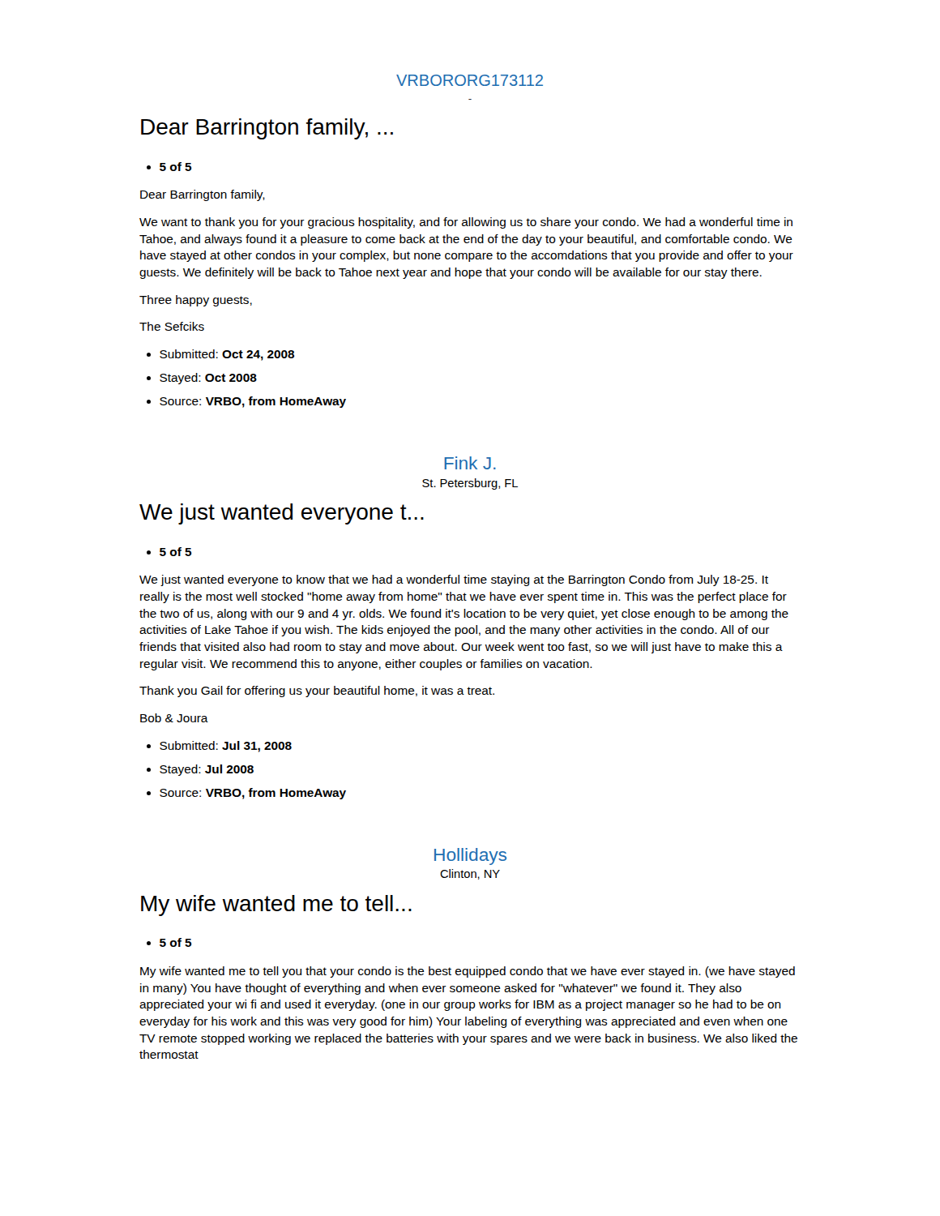VRBORORG173112
-
Dear Barrington family, ...
5 of 5
Dear Barrington family,
We want to thank you for your gracious hospitality, and for allowing us to share your condo. We had a wonderful time in Tahoe, and always found it a pleasure to come back at the end of the day to your beautiful, and comfortable condo. We have stayed at other condos in your complex, but none compare to the accomdations that you provide and offer to your guests. We definitely will be back to Tahoe next year and hope that your condo will be available for our stay there.
Three happy guests,
The Sefciks
Submitted: Oct 24, 2008
Stayed: Oct 2008
Source: VRBO, from HomeAway
Fink J.
St. Petersburg, FL
We just wanted everyone t...
5 of 5
We just wanted everyone to know that we had a wonderful time staying at the Barrington Condo from July 18-25. It really is the most well stocked "home away from home" that we have ever spent time in. This was the perfect place for the two of us, along with our 9 and 4 yr. olds. We found it's location to be very quiet, yet close enough to be among the activities of Lake Tahoe if you wish. The kids enjoyed the pool, and the many other activities in the condo. All of our friends that visited also had room to stay and move about. Our week went too fast, so we will just have to make this a regular visit. We recommend this to anyone, either couples or families on vacation.
Thank you Gail for offering us your beautiful home, it was a treat.
Bob & Joura
Submitted: Jul 31, 2008
Stayed: Jul 2008
Source: VRBO, from HomeAway
Hollidays
Clinton, NY
My wife wanted me to tell...
5 of 5
My wife wanted me to tell you that your condo is the best equipped condo that we have ever stayed in. (we have stayed in many) You have thought of everything and when ever someone asked for "whatever" we found it. They also appreciated your wi fi and used it everyday. (one in our group works for IBM as a project manager so he had to be on everyday for his work and this was very good for him) Your labeling of everything was appreciated and even when one TV remote stopped working we replaced the batteries with your spares and we were back in business. We also liked the thermostat